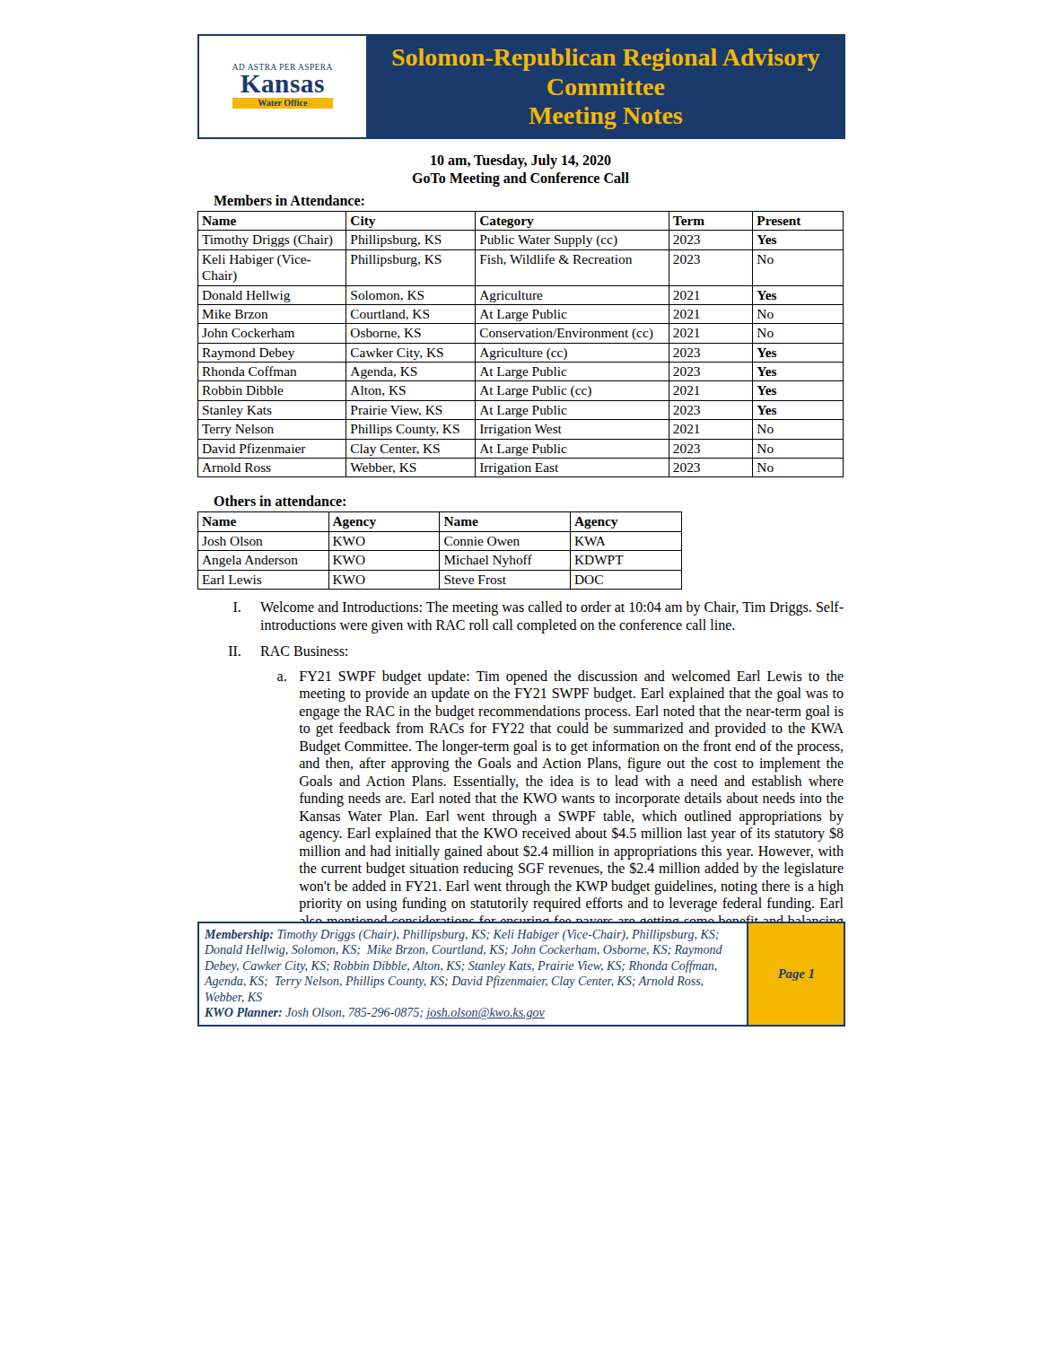AD ASTRA PER ASPERA
Kansas
Water Office
Solomon-Republican Regional Advisory Committee
Meeting Notes
10 am, Tuesday, July 14, 2020
GoTo Meeting and Conference Call
Members in Attendance:
| Name | City | Category | Term | Present |
| --- | --- | --- | --- | --- |
| Timothy Driggs (Chair) | Phillipsburg, KS | Public Water Supply (cc) | 2023 | Yes |
| Keli Habiger (Vice-Chair) | Phillipsburg, KS | Fish, Wildlife & Recreation | 2023 | No |
| Donald Hellwig | Solomon, KS | Agriculture | 2021 | Yes |
| Mike Brzon | Courtland, KS | At Large Public | 2021 | No |
| John Cockerham | Osborne, KS | Conservation/Environment (cc) | 2021 | No |
| Raymond Debey | Cawker City, KS | Agriculture (cc) | 2023 | Yes |
| Rhonda Coffman | Agenda, KS | At Large Public | 2023 | Yes |
| Robbin Dibble | Alton, KS | At Large Public (cc) | 2021 | Yes |
| Stanley Kats | Prairie View, KS | At Large Public | 2023 | Yes |
| Terry Nelson | Phillips County, KS | Irrigation West | 2021 | No |
| David Pfizenmaier | Clay Center, KS | At Large Public | 2023 | No |
| Arnold Ross | Webber, KS | Irrigation East | 2023 | No |
Others in attendance:
| Name | Agency | Name | Agency |
| --- | --- | --- | --- |
| Josh Olson | KWO | Connie Owen | KWA |
| Angela Anderson | KWO | Michael Nyhoff | KDWPT |
| Earl Lewis | KWO | Steve Frost | DOC |
Welcome and Introductions: The meeting was called to order at 10:04 am by Chair, Tim Driggs. Self-introductions were given with RAC roll call completed on the conference call line.
RAC Business:
FY21 SWPF budget update: Tim opened the discussion and welcomed Earl Lewis to the meeting to provide an update on the FY21 SWPF budget. Earl explained that the goal was to engage the RAC in the budget recommendations process. Earl noted that the near-term goal is to get feedback from RACs for FY22 that could be summarized and provided to the KWA Budget Committee. The longer-term goal is to get information on the front end of the process, and then, after approving the Goals and Action Plans, figure out the cost to implement the Goals and Action Plans. Essentially, the idea is to lead with a need and establish where funding needs are. Earl noted that the KWO wants to incorporate details about needs into the Kansas Water Plan. Earl went through a SWPF table, which outlined appropriations by agency. Earl explained that the KWO received about $4.5 million last year of its statutory $8 million and had initially gained about $2.4 million in appropriations this year. However, with the current budget situation reducing SGF revenues, the $2.4 million added by the legislature won't be added in FY21. Earl went through the KWP budget guidelines, noting there is a high priority on using funding on statutorily required efforts and to leverage federal funding. Earl also mentioned considerations for ensuring fee payers are getting some benefit and balancing hydrologic (surface water) and hydrogeologic (ground water) issues. Earl went through figures that broke down SWP expenditures by budget category, with groundwater initiatives, water quality, and reservoir water supply & sedimentation being the primary three. Earl noted that groundwater initiatives only represent about 4% of expenditures and explained that this largely due to the fact that most
Membership: Timothy Driggs (Chair), Phillipsburg, KS; Keli Habiger (Vice-Chair), Phillipsburg, KS; Donald Hellwig, Solomon, KS; Mike Brzon, Courtland, KS; John Cockerham, Osborne, KS; Raymond Debey, Cawker City, KS; Robbin Dibble, Alton, KS; Stanley Kats, Prairie View, KS; Rhonda Coffman, Agenda, KS; Terry Nelson, Phillips County, KS; David Pfizenmaier, Clay Center, KS; Arnold Ross, Webber, KS
KWO Planner: Josh Olson, 785-296-0875; josh.olson@kwo.ks.gov
Page 1